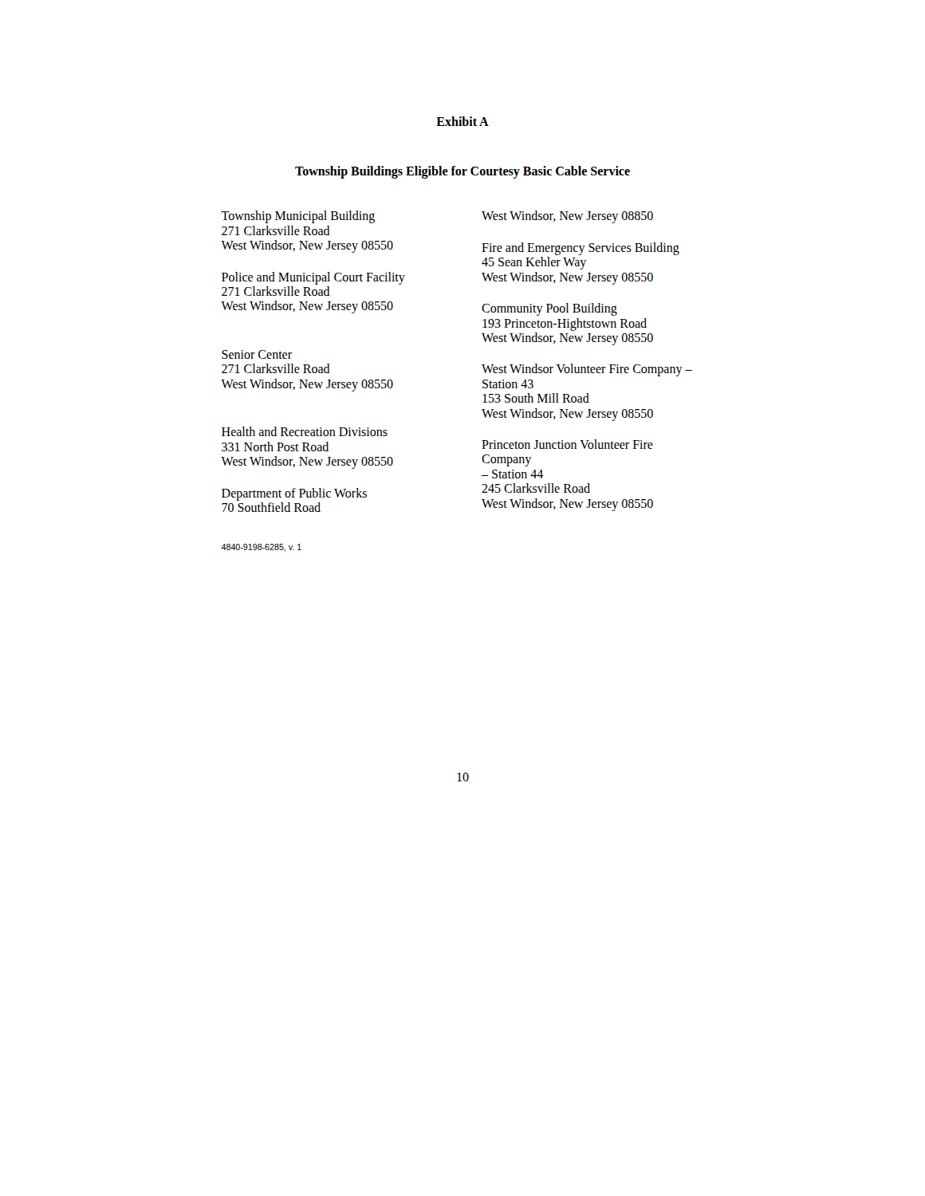Exhibit A
Township Buildings Eligible for Courtesy Basic Cable Service
Township Municipal Building
271 Clarksville Road
West Windsor, New Jersey 08550
Police and Municipal Court Facility
271 Clarksville Road
West Windsor, New Jersey 08550
Senior Center
271 Clarksville Road
West Windsor, New Jersey 08550
Health and Recreation Divisions
331 North Post Road
West Windsor, New Jersey 08550
Department of Public Works
70 Southfield Road
4840-9198-6285, v. 1
West Windsor, New Jersey 08850
Fire and Emergency Services Building
45 Sean Kehler Way
West Windsor, New Jersey 08550
Community Pool Building
193 Princeton-Hightstown Road
West Windsor, New Jersey 08550
West Windsor Volunteer Fire Company –
Station 43
153 South Mill Road
West Windsor, New Jersey 08550
Princeton Junction Volunteer Fire Company
– Station 44
245 Clarksville Road
West Windsor, New Jersey 08550
10